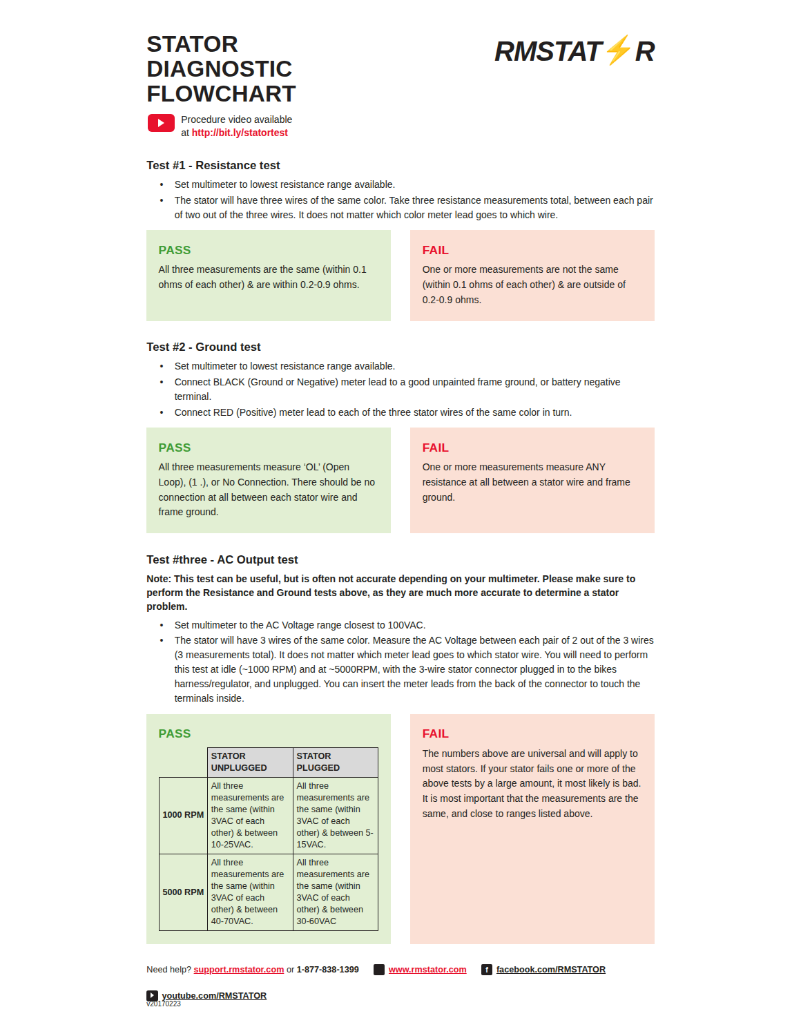RM STAT⚡R
Stator
Diagnostic
Flowchart
Procedure video available
at http://bit.ly/statortest
Test #1 - Resistance test
Set multimeter to lowest resistance range available.
The stator will have three wires of the same color. Take three resistance measurements total, between each pair of two out of the three wires. It does not matter which color meter lead goes to which wire.
PASS
All three measurements are the same (within 0.1 ohms of each other) & are within 0.2-0.9 ohms.
FAIL
One or more measurements are not the same (within 0.1 ohms of each other) & are outside of 0.2-0.9 ohms.
Test #2 - Ground test
Set multimeter to lowest resistance range available.
Connect BLACK (Ground or Negative) meter lead to a good unpainted frame ground, or battery negative terminal.
Connect RED (Positive) meter lead to each of the three stator wires of the same color in turn.
PASS
All three measurements measure ‘OL’ (Open Loop), (1 .), or No Connection. There should be no connection at all between each stator wire and frame ground.
FAIL
One or more measurements measure ANY resistance at all between a stator wire and frame ground.
Test #three - AC Output test
Note: This test can be useful, but is often not accurate depending on your multimeter. Please make sure to perform the Resistance and Ground tests above, as they are much more accurate to determine a stator problem.
Set multimeter to the AC Voltage range closest to 100VAC.
The stator will have 3 wires of the same color. Measure the AC Voltage between each pair of 2 out of the 3 wires (3 measurements total). It does not matter which meter lead goes to which stator wire. You will need to perform this test at idle (~1000 RPM) and at ~5000RPM, with the 3-wire stator connector plugged in to the bikes harness/regulator, and unplugged. You can insert the meter leads from the back of the connector to touch the terminals inside.
PASS
| | STATOR UNPLUGGED | STATOR PLUGGED |
| --- | --- | --- |
| 1000 RPM | All three measurements are the same (within 3VAC of each other) & between 10-25VAC. | All three measurements are the same (within 3VAC of each other) & between 5-15VAC. |
| 5000 RPM | All three measurements are the same (within 3VAC of each other) & between 40-70VAC. | All three measurements are the same (within 3VAC of each other) & between 30-60VAC |
FAIL
The numbers above are universal and will apply to most stators. If your stator fails one or more of the above tests by a large amount, it most likely is bad. It is most important that the measurements are the same, and close to ranges listed above.
Need help? support.rmstator.com or 1-877-838-1399 www.rmstator.com ffacebook.com/RMSTATOR youtube.com/RMSTATOR
v20170223